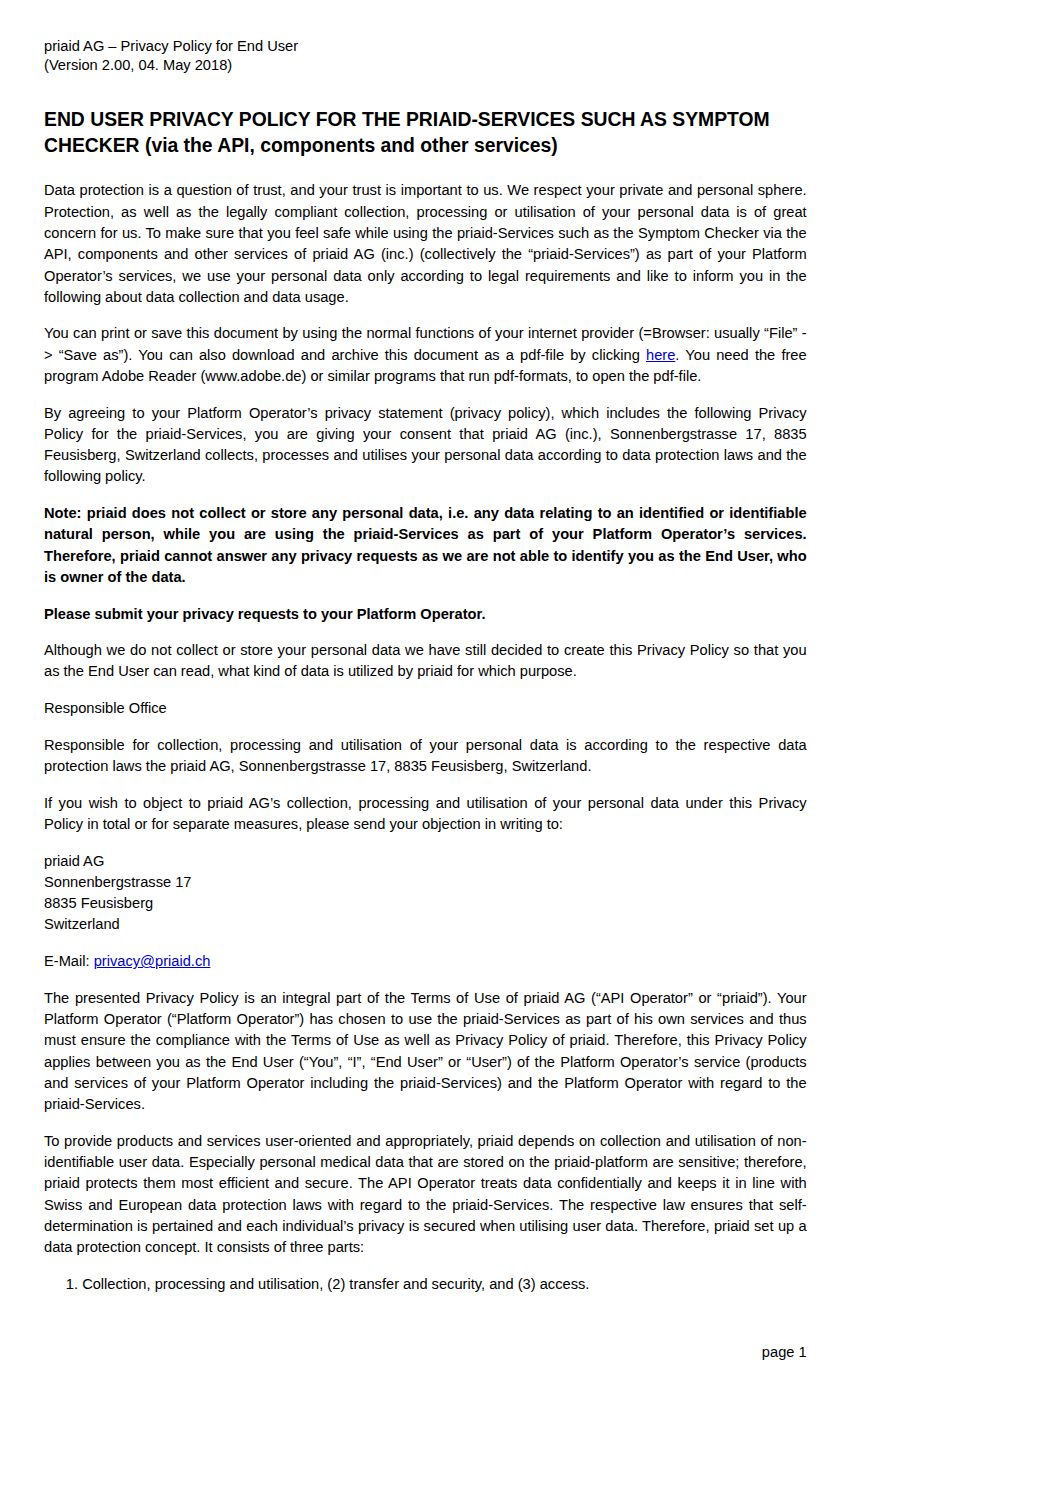priaid AG – Privacy Policy for End User
(Version 2.00, 04. May 2018)
END USER PRIVACY POLICY FOR THE PRIAID-SERVICES SUCH AS SYMPTOM CHECKER (via the API, components and other services)
Data protection is a question of trust, and your trust is important to us. We respect your private and personal sphere. Protection, as well as the legally compliant collection, processing or utilisation of your personal data is of great concern for us. To make sure that you feel safe while using the priaid-Services such as the Symptom Checker via the API, components and other services of priaid AG (inc.) (collectively the “priaid-Services”) as part of your Platform Operator’s services, we use your personal data only according to legal requirements and like to inform you in the following about data collection and data usage.
You can print or save this document by using the normal functions of your internet provider (=Browser: usually “File” -> “Save as”). You can also download and archive this document as a pdf-file by clicking here. You need the free program Adobe Reader (www.adobe.de) or similar programs that run pdf-formats, to open the pdf-file.
By agreeing to your Platform Operator’s privacy statement (privacy policy), which includes the following Privacy Policy for the priaid-Services, you are giving your consent that priaid AG (inc.), Sonnenbergstrasse 17, 8835 Feusisberg, Switzerland collects, processes and utilises your personal data according to data protection laws and the following policy.
Note: priaid does not collect or store any personal data, i.e. any data relating to an identified or identifiable natural person, while you are using the priaid-Services as part of your Platform Operator’s services. Therefore, priaid cannot answer any privacy requests as we are not able to identify you as the End User, who is owner of the data.
Please submit your privacy requests to your Platform Operator.
Although we do not collect or store your personal data we have still decided to create this Privacy Policy so that you as the End User can read, what kind of data is utilized by priaid for which purpose.
Responsible Office
Responsible for collection, processing and utilisation of your personal data is according to the respective data protection laws the priaid AG, Sonnenbergstrasse 17, 8835 Feusisberg, Switzerland.
If you wish to object to priaid AG’s collection, processing and utilisation of your personal data under this Privacy Policy in total or for separate measures, please send your objection in writing to:
priaid AG Sonnenbergstrasse 17 8835 Feusisberg Switzerland
E-Mail: privacy@priaid.ch
The presented Privacy Policy is an integral part of the Terms of Use of priaid AG (“API Operator” or “priaid”). Your Platform Operator (“Platform Operator”) has chosen to use the priaid-Services as part of his own services and thus must ensure the compliance with the Terms of Use as well as Privacy Policy of priaid. Therefore, this Privacy Policy applies between you as the End User (“You”, “I”, “End User” or “User”) of the Platform Operator’s service (products and services of your Platform Operator including the priaid-Services) and the Platform Operator with regard to the priaid-Services.
To provide products and services user-oriented and appropriately, priaid depends on collection and utilisation of non-identifiable user data. Especially personal medical data that are stored on the priaid-platform are sensitive; therefore, priaid protects them most efficient and secure. The API Operator treats data confidentially and keeps it in line with Swiss and European data protection laws with regard to the priaid-Services. The respective law ensures that self-determination is pertained and each individual’s privacy is secured when utilising user data. Therefore, priaid set up a data protection concept. It consists of three parts:
Collection, processing and utilisation, (2) transfer and security, and (3) access.
page 1